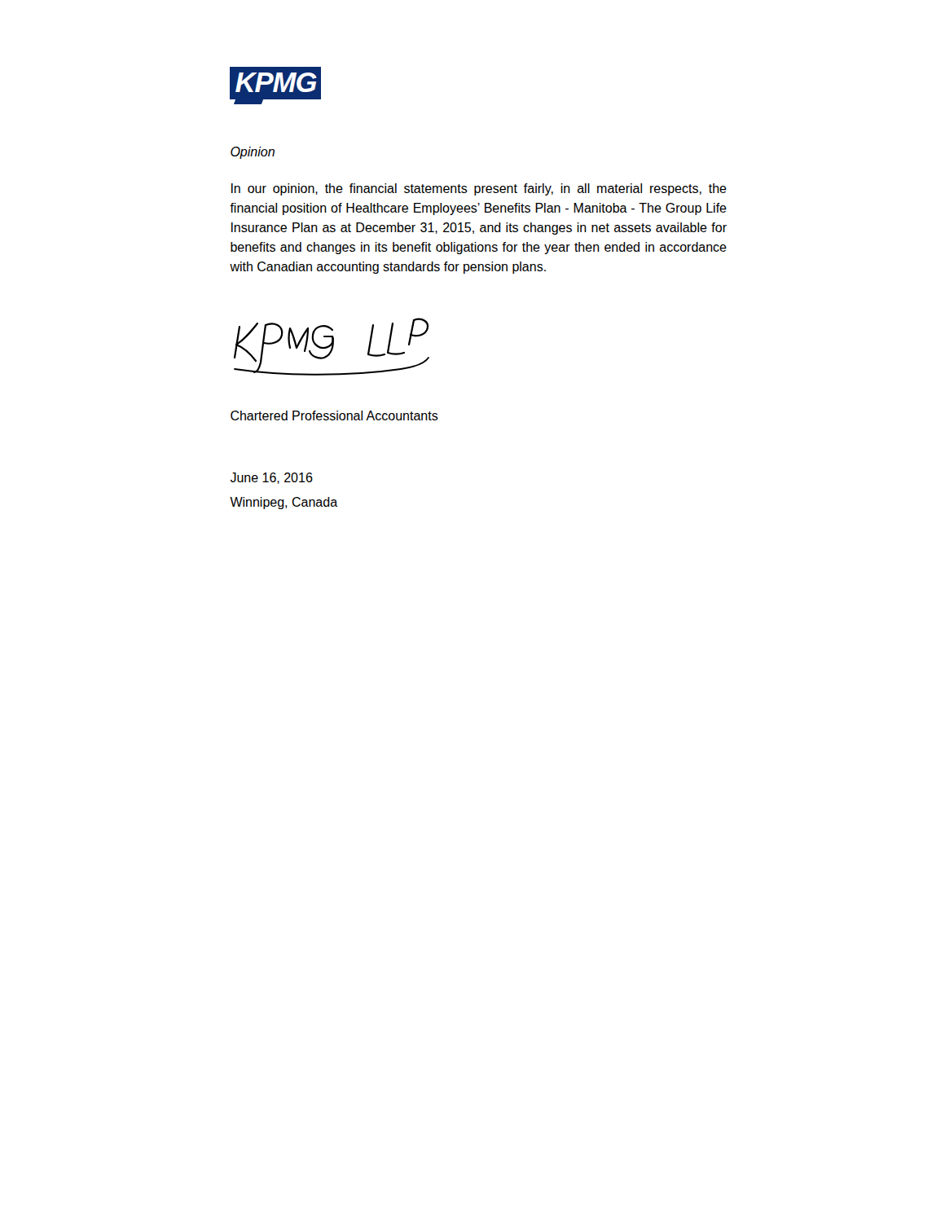KPMG
Opinion
In our opinion, the financial statements present fairly, in all material respects, the financial position of Healthcare Employees’ Benefits Plan - Manitoba - The Group Life Insurance Plan as at December 31, 2015, and its changes in net assets available for benefits and changes in its benefit obligations for the year then ended in accordance with Canadian accounting standards for pension plans.
Chartered Professional Accountants
June 16, 2016
Winnipeg, Canada